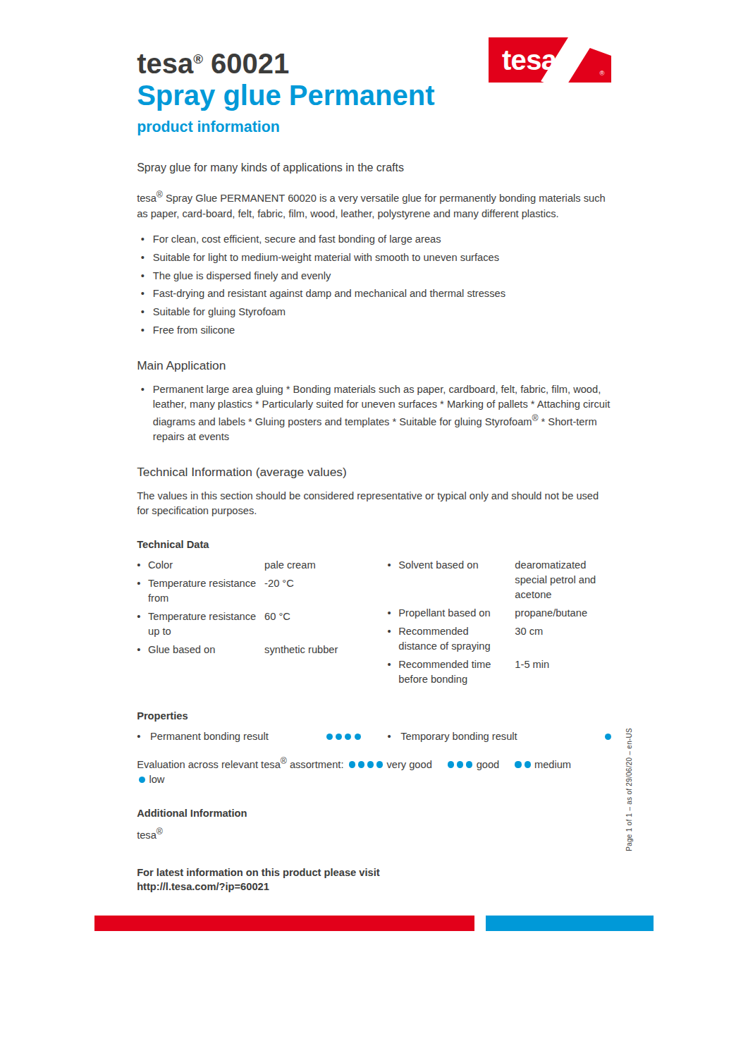tesa ®
tesa® 60021
Spray glue Permanent
product information
Spray glue for many kinds of applications in the crafts
tesa® Spray Glue PERMANENT 60020 is a very versatile glue for permanently bonding materials such as paper, card-board, felt, fabric, film, wood, leather, polystyrene and many different plastics.
For clean, cost efficient, secure and fast bonding of large areas
Suitable for light to medium-weight material with smooth to uneven surfaces
The glue is dispersed finely and evenly
Fast-drying and resistant against damp and mechanical and thermal stresses
Suitable for gluing Styrofoam
Free from silicone
Main Application
Permanent large area gluing * Bonding materials such as paper, cardboard, felt, fabric, film, wood, leather, many plastics * Particularly suited for uneven surfaces * Marking of pallets * Attaching circuit diagrams and labels * Gluing posters and templates * Suitable for gluing Styrofoam® * Short-term repairs at events
Technical Information (average values)
The values in this section should be considered representative or typical only and should not be used for specification purposes.
Technical Data
| • | Color | pale cream |
| • | Temperature resistance from | -20 °C |
| • | Temperature resistance up to | 60 °C |
| • | Glue based on | synthetic rubber |
| • | Solvent based on | dearomatizated special petrol and acetone |
| • | Propellant based on | propane/butane |
| • | Recommended distance of spraying | 30 cm |
| • | Recommended time before bonding | 1-5 min |
Properties
• Permanent bonding result
• Temporary bonding result
Evaluation across relevant tesa® assortment: very good good medium low
Additional Information
tesa®
For latest information on this product please visit
http://l.tesa.com/?ip=60021
Page 1 of 1 – as of 29/06/20 – en-US